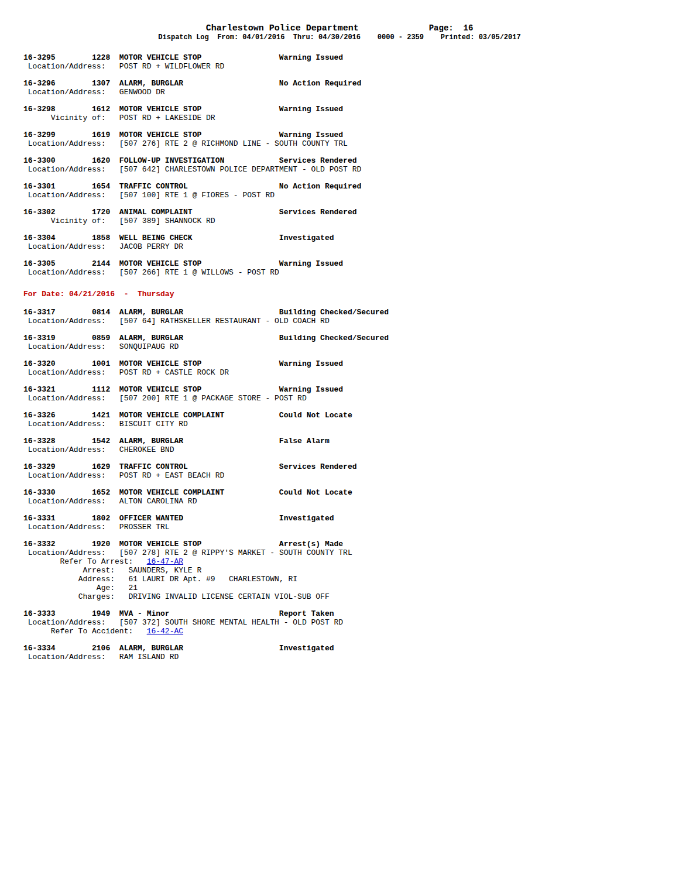Charlestown Police Department Page: 16
Dispatch Log From: 04/01/2016 Thru: 04/30/2016 0000 - 2359 Printed: 03/05/2017
16-3295 1228 MOTOR VEHICLE STOP Warning Issued
Location/Address: POST RD + WILDFLOWER RD
16-3296 1307 ALARM, BURGLAR No Action Required
Location/Address: GENWOOD DR
16-3298 1612 MOTOR VEHICLE STOP Warning Issued
Vicinity of: POST RD + LAKESIDE DR
16-3299 1619 MOTOR VEHICLE STOP Warning Issued
Location/Address: [507 276] RTE 2 @ RICHMOND LINE - SOUTH COUNTY TRL
16-3300 1620 FOLLOW-UP INVESTIGATION Services Rendered
Location/Address: [507 642] CHARLESTOWN POLICE DEPARTMENT - OLD POST RD
16-3301 1654 TRAFFIC CONTROL No Action Required
Location/Address: [507 100] RTE 1 @ FIORES - POST RD
16-3302 1720 ANIMAL COMPLAINT Services Rendered
Vicinity of: [507 389] SHANNOCK RD
16-3304 1858 WELL BEING CHECK Investigated
Location/Address: JACOB PERRY DR
16-3305 2144 MOTOR VEHICLE STOP Warning Issued
Location/Address: [507 266] RTE 1 @ WILLOWS - POST RD
For Date: 04/21/2016 - Thursday
16-3317 0814 ALARM, BURGLAR Building Checked/Secured
Location/Address: [507 64] RATHSKELLER RESTAURANT - OLD COACH RD
16-3319 0859 ALARM, BURGLAR Building Checked/Secured
Location/Address: SONQUIPAUG RD
16-3320 1001 MOTOR VEHICLE STOP Warning Issued
Location/Address: POST RD + CASTLE ROCK DR
16-3321 1112 MOTOR VEHICLE STOP Warning Issued
Location/Address: [507 200] RTE 1 @ PACKAGE STORE - POST RD
16-3326 1421 MOTOR VEHICLE COMPLAINT Could Not Locate
Location/Address: BISCUIT CITY RD
16-3328 1542 ALARM, BURGLAR False Alarm
Location/Address: CHEROKEE BND
16-3329 1629 TRAFFIC CONTROL Services Rendered
Location/Address: POST RD + EAST BEACH RD
16-3330 1652 MOTOR VEHICLE COMPLAINT Could Not Locate
Location/Address: ALTON CAROLINA RD
16-3331 1802 OFFICER WANTED Investigated
Location/Address: PROSSER TRL
16-3332 1920 MOTOR VEHICLE STOP Arrest(s) Made
Location/Address: [507 278] RTE 2 @ RIPPY'S MARKET - SOUTH COUNTY TRL
Refer To Arrest: 16-47-AR
Arrest: SAUNDERS, KYLE R
Address: 61 LAURI DR Apt. #9 CHARLESTOWN, RI
Age: 21
Charges: DRIVING INVALID LICENSE CERTAIN VIOL-SUB OFF
16-3333 1949 MVA - Minor Report Taken
Location/Address: [507 372] SOUTH SHORE MENTAL HEALTH - OLD POST RD
Refer To Accident: 16-42-AC
16-3334 2106 ALARM, BURGLAR Investigated
Location/Address: RAM ISLAND RD